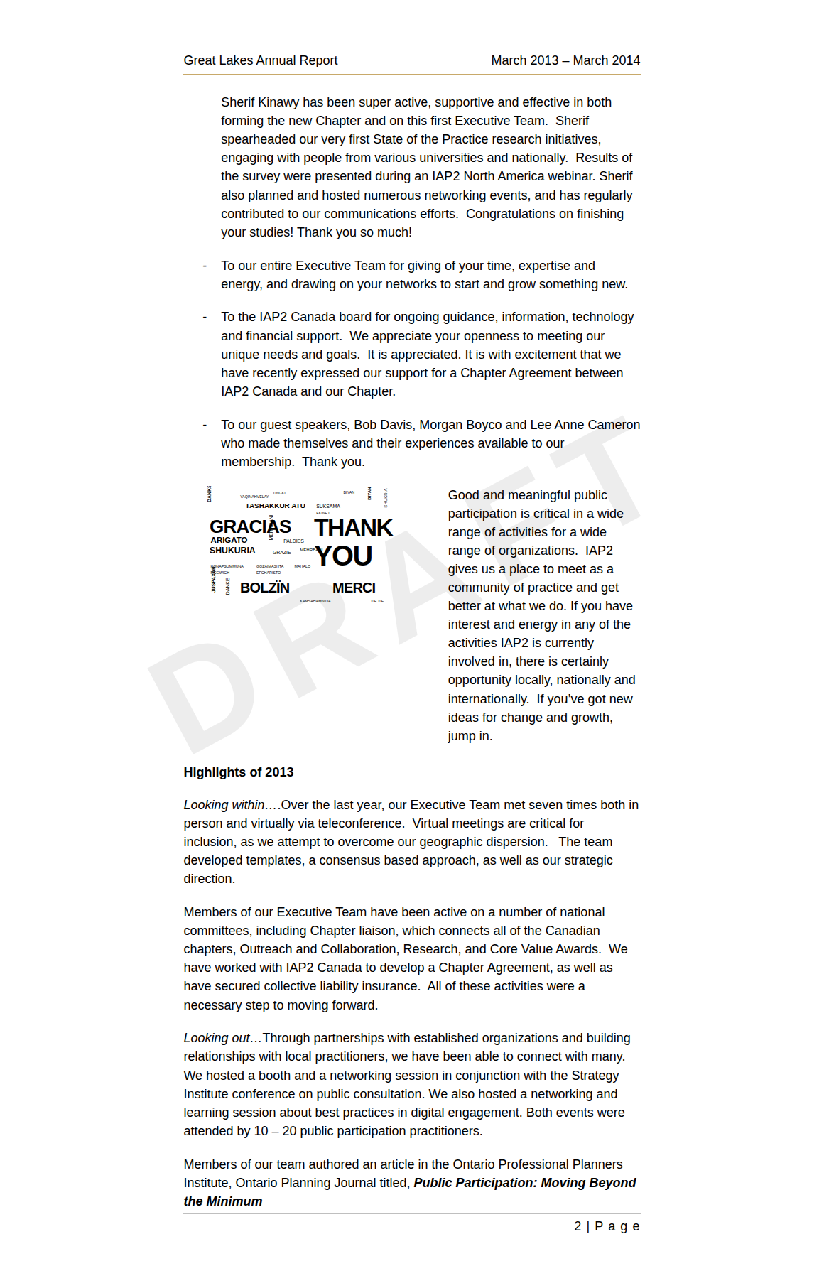DRAFT
Great Lakes Annual Report March 2013 – March 2014
Sherif Kinawy has been super active, supportive and effective in both forming the new Chapter and on this first Executive Team. Sherif spearheaded our very first State of the Practice research initiatives, engaging with people from various universities and nationally. Results of the survey were presented during an IAP2 North America webinar. Sherif also planned and hosted numerous networking events, and has regularly contributed to our communications efforts. Congratulations on finishing your studies! Thank you so much!
To our entire Executive Team for giving of your time, expertise and energy, and drawing on your networks to start and grow something new.
To the IAP2 Canada board for ongoing guidance, information, technology and financial support. We appreciate your openness to meeting our unique needs and goals. It is appreciated. It is with excitement that we have recently expressed our support for a Chapter Agreement between IAP2 Canada and our Chapter.
To our guest speakers, Bob Davis, Morgan Boyco and Lee Anne Cameron who made themselves and their experiences available to our membership. Thank you.
Thank You word cloud DANKSCHEEN YAQINAHVELAY TINGKI BIYAN BIYAN SHUKRIA TASHAKKUR ATU SUKSAMA EKINET GRACIAS THANK ARIGATO MEHRBANI PALDIES SHUKURIA GRAZIE MEHRBANI YOU KONAPSUMMUNA GOZAIMASHTA MEGWICH EFCHARISTO MAHALO JUSPAXAR DANKE BOLZÏN MERCI KAMSAHAMNIDA XIE XIE
Good and meaningful public participation is critical in a wide range of activities for a wide range of organizations. IAP2 gives us a place to meet as a community of practice and get better at what we do. If you have interest and energy in any of the activities IAP2 is currently involved in, there is certainly opportunity locally, nationally and internationally. If you’ve got new ideas for change and growth, jump in.
Highlights of 2013
Looking within….Over the last year, our Executive Team met seven times both in person and virtually via teleconference. Virtual meetings are critical for inclusion, as we attempt to overcome our geographic dispersion. The team developed templates, a consensus based approach, as well as our strategic direction.
Members of our Executive Team have been active on a number of national committees, including Chapter liaison, which connects all of the Canadian chapters, Outreach and Collaboration, Research, and Core Value Awards. We have worked with IAP2 Canada to develop a Chapter Agreement, as well as have secured collective liability insurance. All of these activities were a necessary step to moving forward.
Looking out…Through partnerships with established organizations and building relationships with local practitioners, we have been able to connect with many. We hosted a booth and a networking session in conjunction with the Strategy Institute conference on public consultation. We also hosted a networking and learning session about best practices in digital engagement. Both events were attended by 10 – 20 public participation practitioners.
Members of our team authored an article in the Ontario Professional Planners Institute, Ontario Planning Journal titled, Public Participation: Moving Beyond the Minimum
2 | P a g e